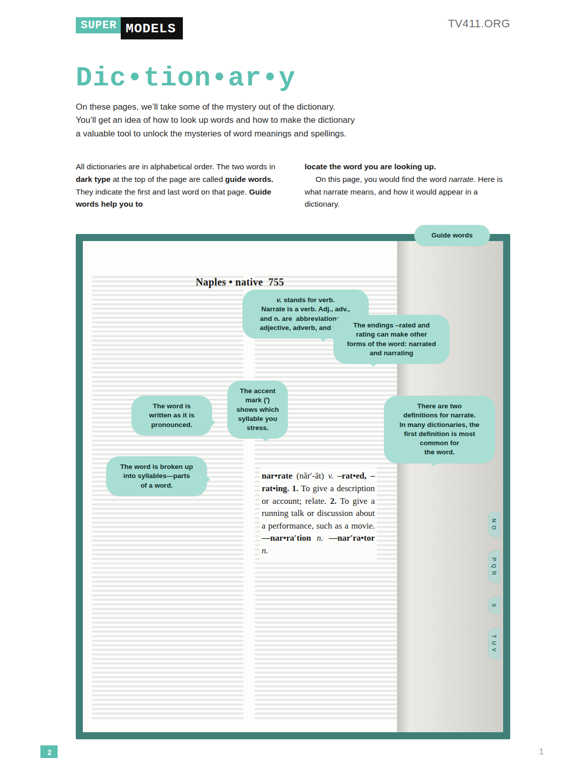SUPER MODELS
TV411.ORG
Dic•tion•ar•y
On these pages, we’ll take some of the mystery out of the dictionary.
You’ll get an idea of how to look up words and how to make the dictionary
a valuable tool to unlock the mysteries of word meanings and spellings.
All dictionaries are in alphabetical order. The two words in dark type at the top of the page are called guide words. They indicate the first and last word on that page. Guide words help you to
locate the word you are looking up.
On this page, you would find the word narrate. Here is what narrate means, and how it would appear in a dictionary.
N O
P Q R
S
T U V
Naples • native 755
nar•rate (năr′-āt) v. –rat•ed, –rat•ing. 1. To give a description or account; relate. 2. To give a running talk or discussion about a performance, such as a movie. —nar•ra′tion n. —nar′ra•tor n.
Guide words
v. stands for verb.
Narrate is a verb. Adj., adv.,
and n. are abbreviations for
adjective, adverb, and noun.
The endings –rated and
rating can make other
forms of the word: narrated
and narrating
The accent
mark (′)
shows which
syllable you
stress.
The word is
written as it is
pronounced.
There are two
definitions for narrate.
In many dictionaries, the
first definition is most
common for
the word.
The word is broken up
into syllables—parts
of a word.
2
1